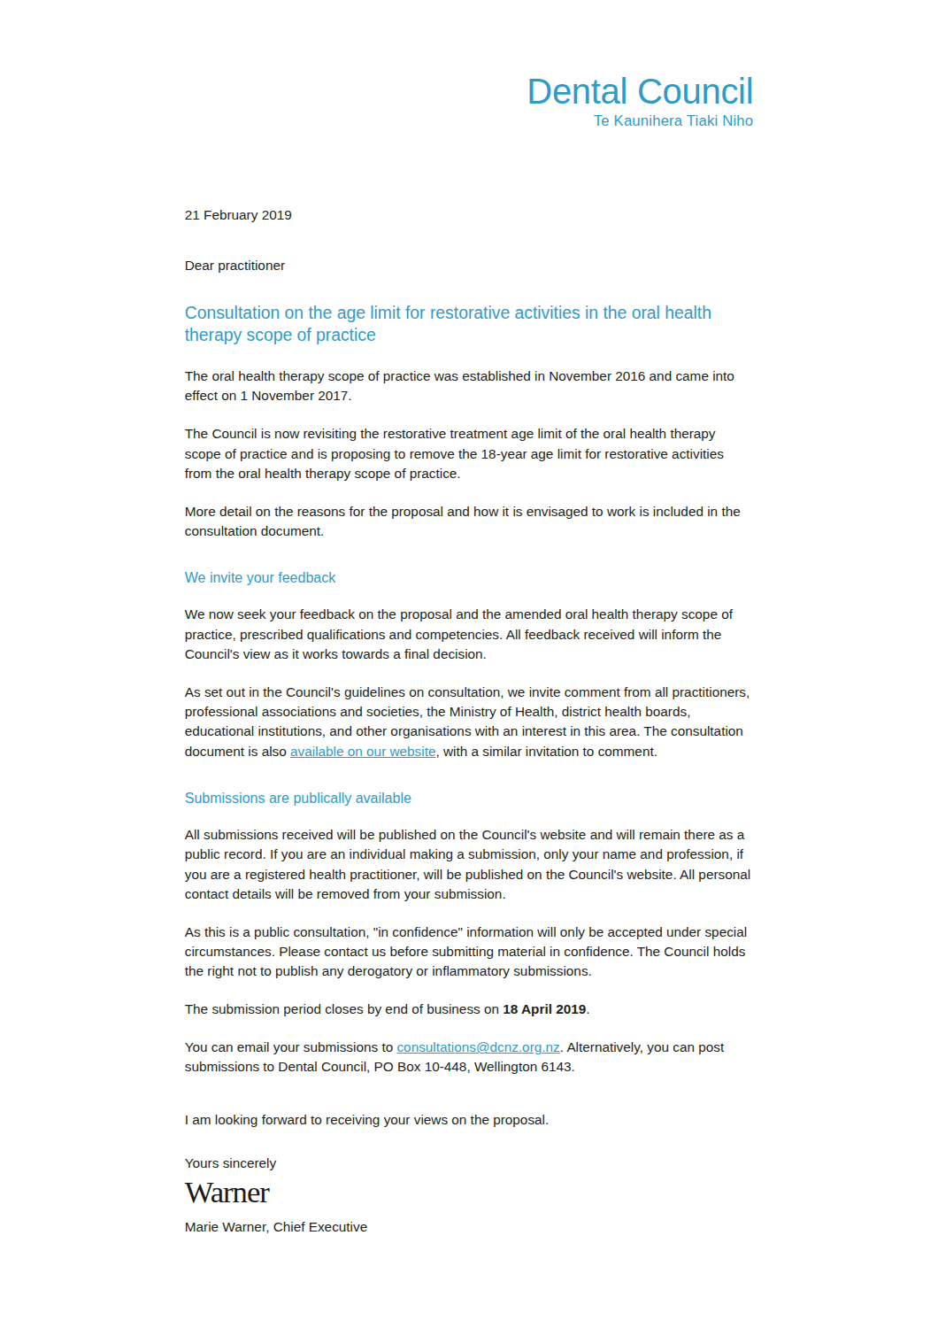Dental Council
Te Kaunihera Tiaki Niho
21 February 2019
Dear practitioner
Consultation on the age limit for restorative activities in the oral health therapy scope of practice
The oral health therapy scope of practice was established in November 2016 and came into effect on 1 November 2017.
The Council is now revisiting the restorative treatment age limit of the oral health therapy scope of practice and is proposing to remove the 18-year age limit for restorative activities from the oral health therapy scope of practice.
More detail on the reasons for the proposal and how it is envisaged to work is included in the consultation document.
We invite your feedback
We now seek your feedback on the proposal and the amended oral health therapy scope of practice, prescribed qualifications and competencies. All feedback received will inform the Council's view as it works towards a final decision.
As set out in the Council's guidelines on consultation, we invite comment from all practitioners, professional associations and societies, the Ministry of Health, district health boards, educational institutions, and other organisations with an interest in this area. The consultation document is also available on our website, with a similar invitation to comment.
Submissions are publically available
All submissions received will be published on the Council's website and will remain there as a public record. If you are an individual making a submission, only your name and profession, if you are a registered health practitioner, will be published on the Council's website. All personal contact details will be removed from your submission.
As this is a public consultation, "in confidence" information will only be accepted under special circumstances. Please contact us before submitting material in confidence. The Council holds the right not to publish any derogatory or inflammatory submissions.
The submission period closes by end of business on 18 April 2019.
You can email your submissions to consultations@dcnz.org.nz. Alternatively, you can post submissions to Dental Council, PO Box 10-448, Wellington 6143.
I am looking forward to receiving your views on the proposal.
Yours sincerely
Warner
Marie Warner, Chief Executive